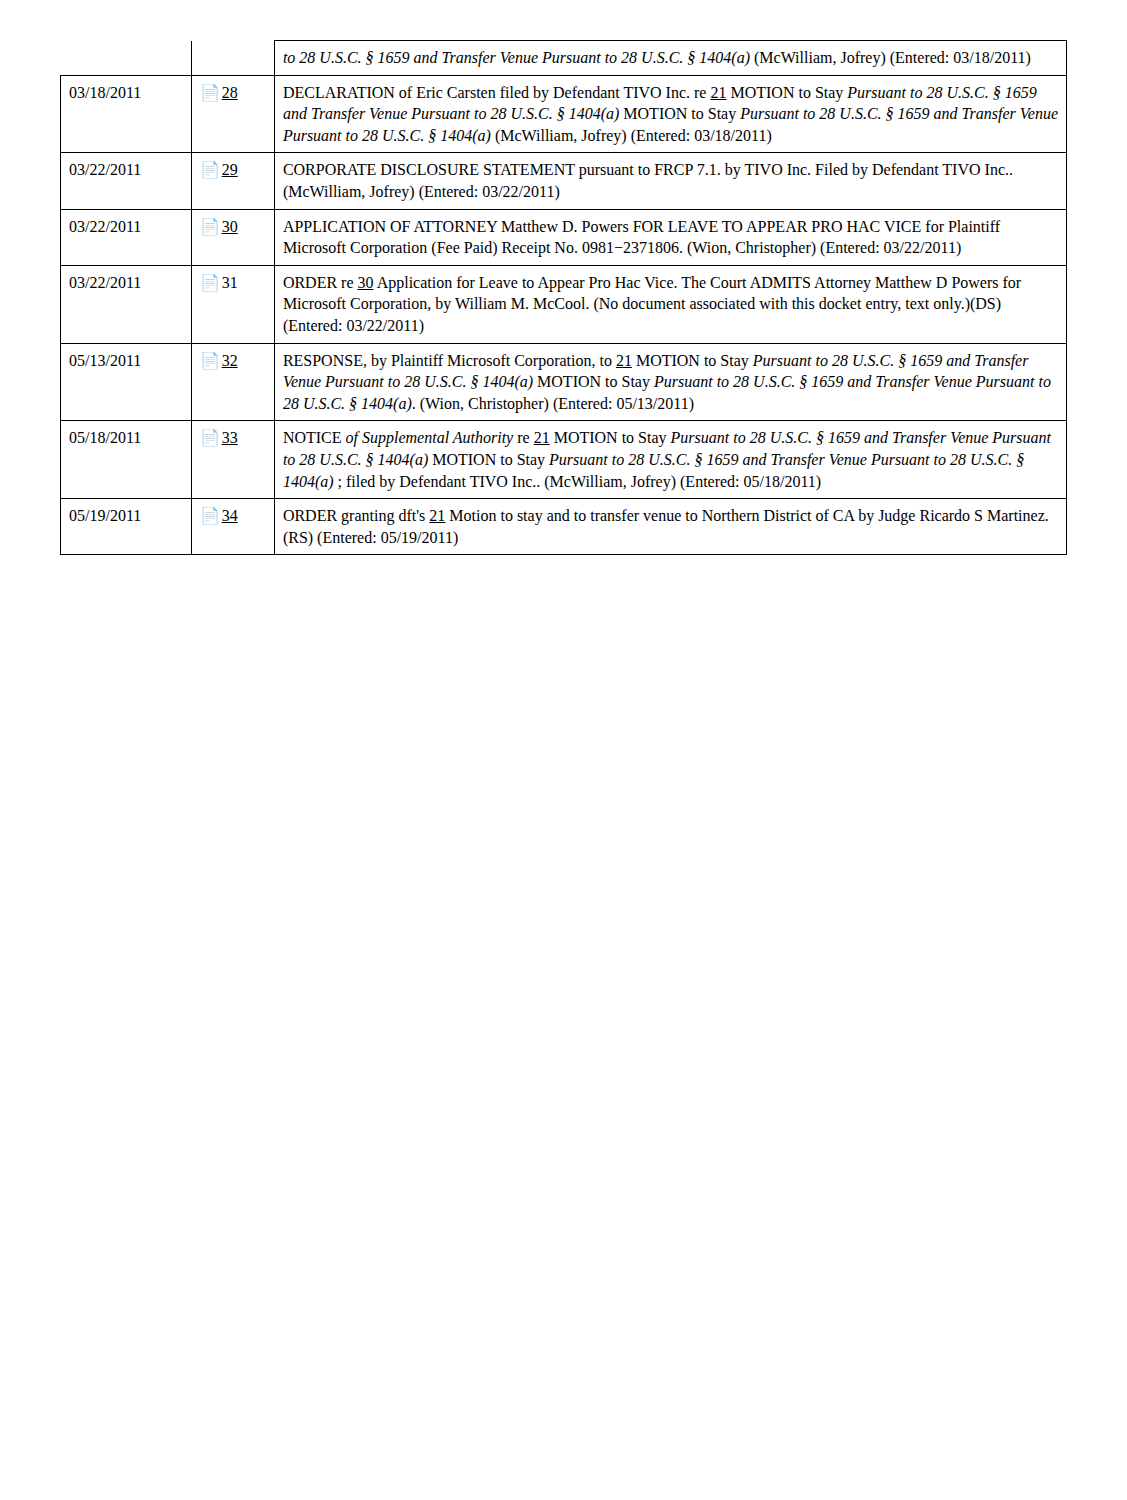| | | to 28 U.S.C. § 1659 and Transfer Venue Pursuant to 28 U.S.C. § 1404(a) (McWilliam, Jofrey) (Entered: 03/18/2011) |
| 03/18/2011 | 📄 28 | DECLARATION of Eric Carsten filed by Defendant TIVO Inc. re 21 MOTION to Stay Pursuant to 28 U.S.C. § 1659 and Transfer Venue Pursuant to 28 U.S.C. § 1404(a) MOTION to Stay Pursuant to 28 U.S.C. § 1659 and Transfer Venue Pursuant to 28 U.S.C. § 1404(a) (McWilliam, Jofrey) (Entered: 03/18/2011) |
| 03/22/2011 | 📄 29 | CORPORATE DISCLOSURE STATEMENT pursuant to FRCP 7.1. by TIVO Inc. Filed by Defendant TIVO Inc..(McWilliam, Jofrey) (Entered: 03/22/2011) |
| 03/22/2011 | 📄 30 | APPLICATION OF ATTORNEY Matthew D. Powers FOR LEAVE TO APPEAR PRO HAC VICE for Plaintiff Microsoft Corporation (Fee Paid) Receipt No. 0981−2371806. (Wion, Christopher) (Entered: 03/22/2011) |
| 03/22/2011 | 📄 31 | ORDER re 30 Application for Leave to Appear Pro Hac Vice. The Court ADMITS Attorney Matthew D Powers for Microsoft Corporation, by William M. McCool. (No document associated with this docket entry, text only.)(DS) (Entered: 03/22/2011) |
| 05/13/2011 | 📄 32 | RESPONSE, by Plaintiff Microsoft Corporation, to 21 MOTION to Stay Pursuant to 28 U.S.C. § 1659 and Transfer Venue Pursuant to 28 U.S.C. § 1404(a) MOTION to Stay Pursuant to 28 U.S.C. § 1659 and Transfer Venue Pursuant to 28 U.S.C. § 1404(a) . (Wion, Christopher) (Entered: 05/13/2011) |
| 05/18/2011 | 📄 33 | NOTICE of Supplemental Authority re 21 MOTION to Stay Pursuant to 28 U.S.C. § 1659 and Transfer Venue Pursuant to 28 U.S.C. § 1404(a) MOTION to Stay Pursuant to 28 U.S.C. § 1659 and Transfer Venue Pursuant to 28 U.S.C. § 1404(a) ; filed by Defendant TIVO Inc.. (McWilliam, Jofrey) (Entered: 05/18/2011) |
| 05/19/2011 | 📄 34 | ORDER granting dft's 21 Motion to stay and to transfer venue to Northern District of CA by Judge Ricardo S Martinez.(RS) (Entered: 05/19/2011) |